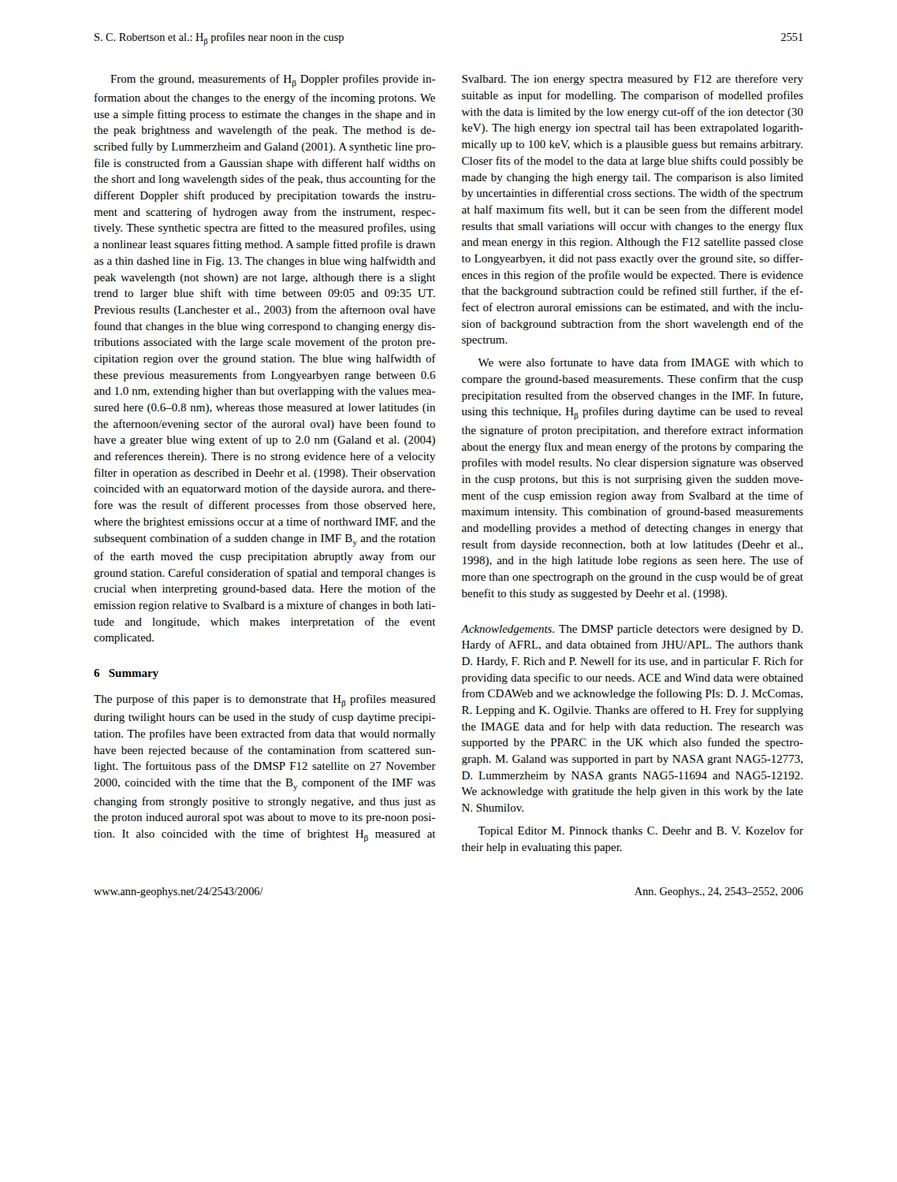S. C. Robertson et al.: Hβ profiles near noon in the cusp 2551
From the ground, measurements of Hβ Doppler profiles provide information about the changes to the energy of the incoming protons. We use a simple fitting process to estimate the changes in the shape and in the peak brightness and wavelength of the peak. The method is described fully by Lummerzheim and Galand (2001). A synthetic line profile is constructed from a Gaussian shape with different half widths on the short and long wavelength sides of the peak, thus accounting for the different Doppler shift produced by precipitation towards the instrument and scattering of hydrogen away from the instrument, respectively. These synthetic spectra are fitted to the measured profiles, using a nonlinear least squares fitting method. A sample fitted profile is drawn as a thin dashed line in Fig. 13. The changes in blue wing halfwidth and peak wavelength (not shown) are not large, although there is a slight trend to larger blue shift with time between 09:05 and 09:35 UT. Previous results (Lanchester et al., 2003) from the afternoon oval have found that changes in the blue wing correspond to changing energy distributions associated with the large scale movement of the proton precipitation region over the ground station. The blue wing halfwidth of these previous measurements from Longyearbyen range between 0.6 and 1.0 nm, extending higher than but overlapping with the values measured here (0.6–0.8 nm), whereas those measured at lower latitudes (in the afternoon/evening sector of the auroral oval) have been found to have a greater blue wing extent of up to 2.0 nm (Galand et al. (2004) and references therein). There is no strong evidence here of a velocity filter in operation as described in Deehr et al. (1998). Their observation coincided with an equatorward motion of the dayside aurora, and therefore was the result of different processes from those observed here, where the brightest emissions occur at a time of northward IMF, and the subsequent combination of a sudden change in IMF By and the rotation of the earth moved the cusp precipitation abruptly away from our ground station. Careful consideration of spatial and temporal changes is crucial when interpreting ground-based data. Here the motion of the emission region relative to Svalbard is a mixture of changes in both latitude and longitude, which makes interpretation of the event complicated.
6 Summary
The purpose of this paper is to demonstrate that Hβ profiles measured during twilight hours can be used in the study of cusp daytime precipitation. The profiles have been extracted from data that would normally have been rejected because of the contamination from scattered sunlight. The fortuitous pass of the DMSP F12 satellite on 27 November 2000, coincided with the time that the By component of the IMF was changing from strongly positive to strongly negative, and thus just as the proton induced auroral spot was about to move to its pre-noon position. It also coincided with the time of brightest Hβ measured at Svalbard. The ion energy spectra measured by F12 are therefore very suitable as input for modelling. The comparison of modelled profiles with the data is limited by the low energy cut-off of the ion detector (30 keV). The high energy ion spectral tail has been extrapolated logarithmically up to 100 keV, which is a plausible guess but remains arbitrary. Closer fits of the model to the data at large blue shifts could possibly be made by changing the high energy tail. The comparison is also limited by uncertainties in differential cross sections. The width of the spectrum at half maximum fits well, but it can be seen from the different model results that small variations will occur with changes to the energy flux and mean energy in this region. Although the F12 satellite passed close to Longyearbyen, it did not pass exactly over the ground site, so differences in this region of the profile would be expected. There is evidence that the background subtraction could be refined still further, if the effect of electron auroral emissions can be estimated, and with the inclusion of background subtraction from the short wavelength end of the spectrum.
We were also fortunate to have data from IMAGE with which to compare the ground-based measurements. These confirm that the cusp precipitation resulted from the observed changes in the IMF. In future, using this technique, Hβ profiles during daytime can be used to reveal the signature of proton precipitation, and therefore extract information about the energy flux and mean energy of the protons by comparing the profiles with model results. No clear dispersion signature was observed in the cusp protons, but this is not surprising given the sudden movement of the cusp emission region away from Svalbard at the time of maximum intensity. This combination of ground-based measurements and modelling provides a method of detecting changes in energy that result from dayside reconnection, both at low latitudes (Deehr et al., 1998), and in the high latitude lobe regions as seen here. The use of more than one spectrograph on the ground in the cusp would be of great benefit to this study as suggested by Deehr et al. (1998).
Acknowledgements. The DMSP particle detectors were designed by D. Hardy of AFRL, and data obtained from JHU/APL. The authors thank D. Hardy, F. Rich and P. Newell for its use, and in particular F. Rich for providing data specific to our needs. ACE and Wind data were obtained from CDAWeb and we acknowledge the following PIs: D. J. McComas, R. Lepping and K. Ogilvie. Thanks are offered to H. Frey for supplying the IMAGE data and for help with data reduction. The research was supported by the PPARC in the UK which also funded the spectrograph. M. Galand was supported in part by NASA grant NAG5-12773, D. Lummerzheim by NASA grants NAG5-11694 and NAG5-12192. We acknowledge with gratitude the help given in this work by the late N. Shumilov.
Topical Editor M. Pinnock thanks C. Deehr and B. V. Kozelov for their help in evaluating this paper.
www.ann-geophys.net/24/2543/2006/ Ann. Geophys., 24, 2543–2552, 2006